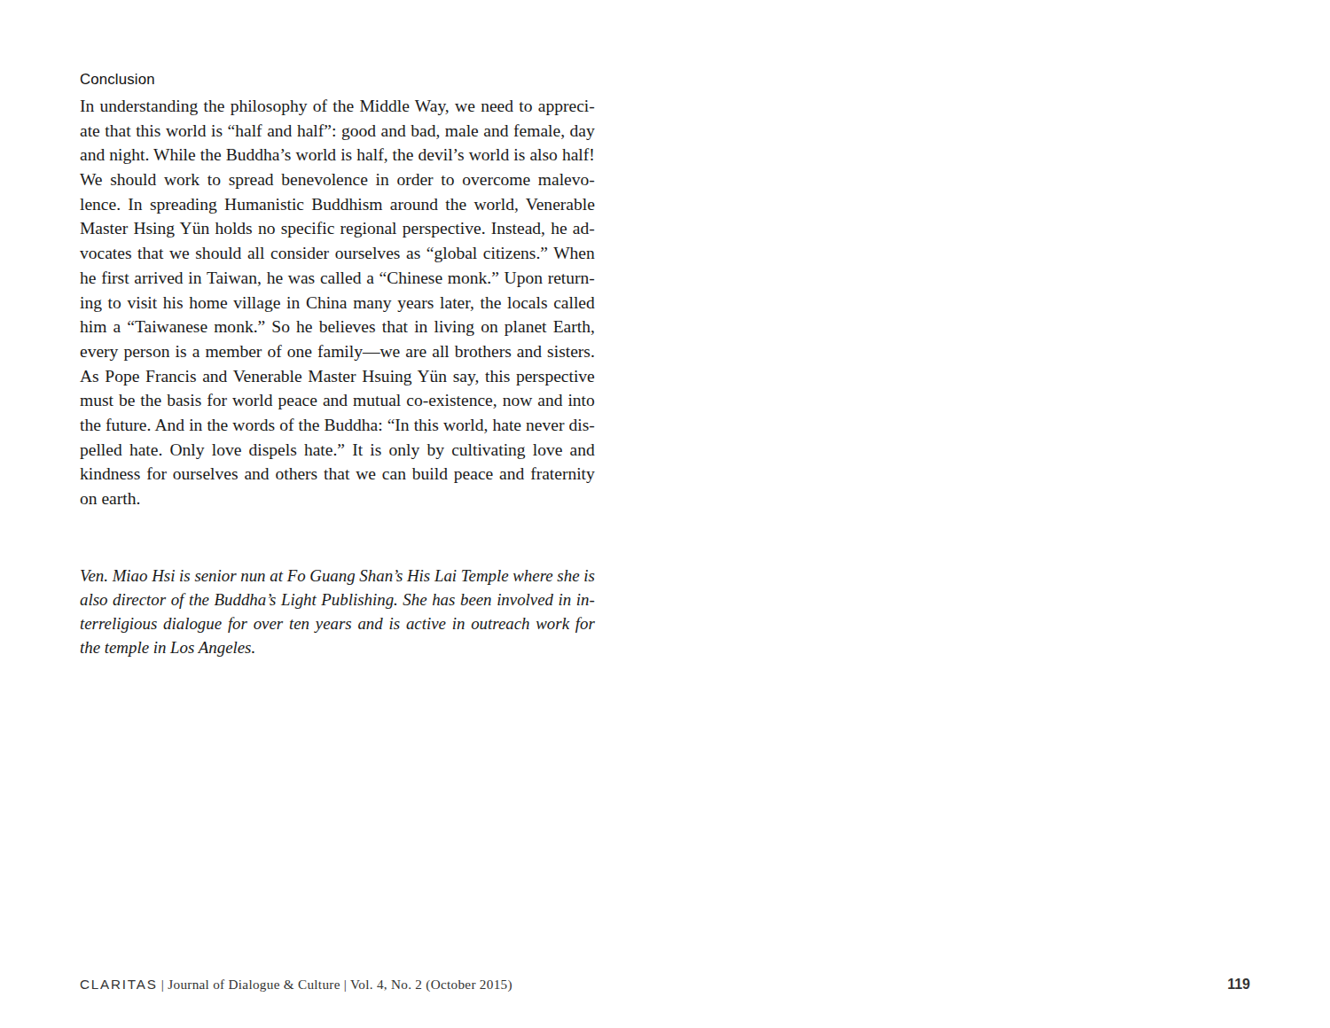Conclusion
In understanding the philosophy of the Middle Way, we need to appreciate that this world is “half and half”: good and bad, male and female, day and night. While the Buddha’s world is half, the devil’s world is also half! We should work to spread benevolence in order to overcome malevolence. In spreading Humanistic Buddhism around the world, Venerable Master Hsing Yün holds no specific regional perspective. Instead, he advocates that we should all consider ourselves as “global citizens.” When he first arrived in Taiwan, he was called a “Chinese monk.” Upon returning to visit his home village in China many years later, the locals called him a “Taiwanese monk.” So he believes that in living on planet Earth, every person is a member of one family—we are all brothers and sisters. As Pope Francis and Venerable Master Hsuing Yün say, this perspective must be the basis for world peace and mutual co-existence, now and into the future. And in the words of the Buddha: “In this world, hate never dispelled hate. Only love dispels hate.” It is only by cultivating love and kindness for ourselves and others that we can build peace and fraternity on earth.
Ven. Miao Hsi is senior nun at Fo Guang Shan’s His Lai Temple where she is also director of the Buddha’s Light Publishing. She has been involved in interreligious dialogue for over ten years and is active in outreach work for the temple in Los Angeles.
CLARITAS | Journal of Dialogue & Culture | Vol. 4, No. 2 (October 2015)
119